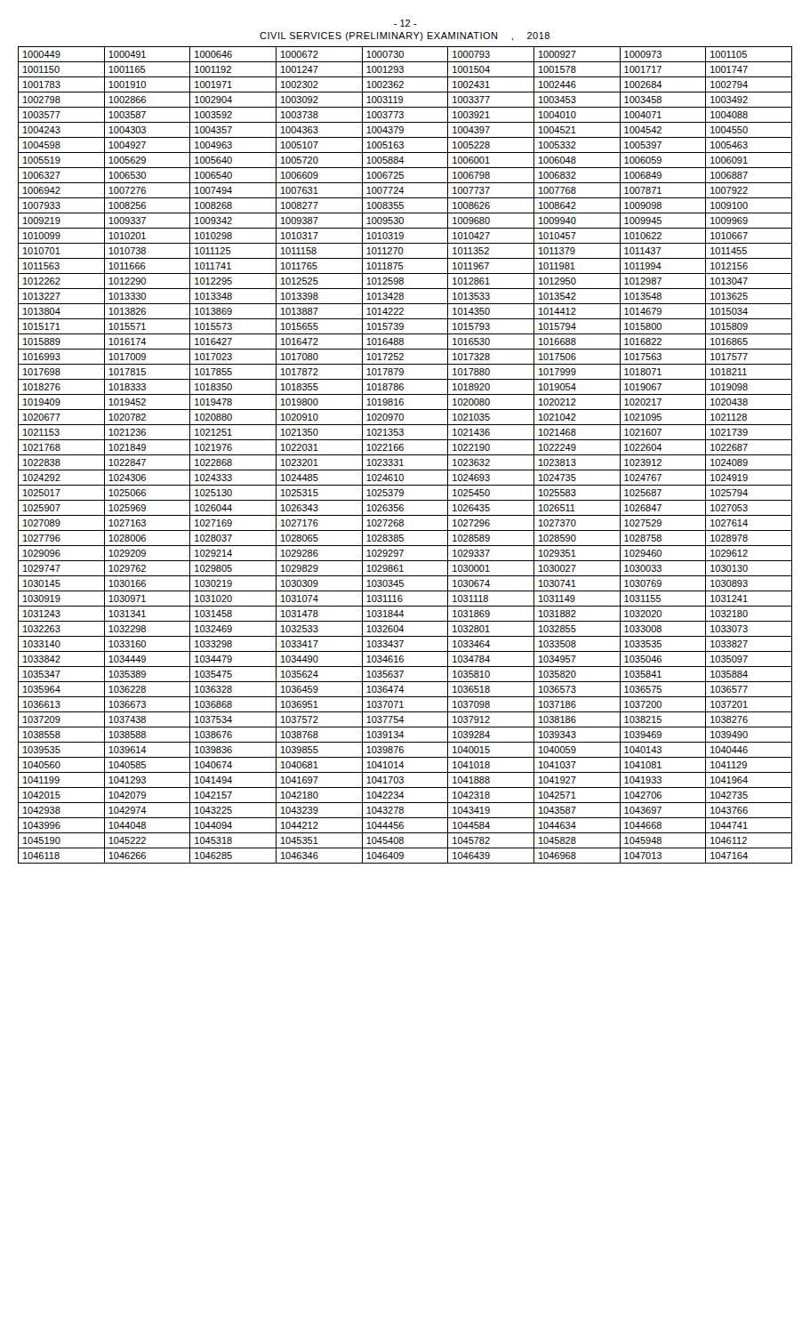- 12 -
CIVIL SERVICES (PRELIMINARY) EXAMINATION , 2018
| 1000449 | 1000491 | 1000646 | 1000672 | 1000730 | 1000793 | 1000927 | 1000973 | 1001105 |
| 1001150 | 1001165 | 1001192 | 1001247 | 1001293 | 1001504 | 1001578 | 1001717 | 1001747 |
| 1001783 | 1001910 | 1001971 | 1002302 | 1002362 | 1002431 | 1002446 | 1002684 | 1002794 |
| 1002798 | 1002866 | 1002904 | 1003092 | 1003119 | 1003377 | 1003453 | 1003458 | 1003492 |
| 1003577 | 1003587 | 1003592 | 1003738 | 1003773 | 1003921 | 1004010 | 1004071 | 1004088 |
| 1004243 | 1004303 | 1004357 | 1004363 | 1004379 | 1004397 | 1004521 | 1004542 | 1004550 |
| 1004598 | 1004927 | 1004963 | 1005107 | 1005163 | 1005228 | 1005332 | 1005397 | 1005463 |
| 1005519 | 1005629 | 1005640 | 1005720 | 1005884 | 1006001 | 1006048 | 1006059 | 1006091 |
| 1006327 | 1006530 | 1006540 | 1006609 | 1006725 | 1006798 | 1006832 | 1006849 | 1006887 |
| 1006942 | 1007276 | 1007494 | 1007631 | 1007724 | 1007737 | 1007768 | 1007871 | 1007922 |
| 1007933 | 1008256 | 1008268 | 1008277 | 1008355 | 1008626 | 1008642 | 1009098 | 1009100 |
| 1009219 | 1009337 | 1009342 | 1009387 | 1009530 | 1009680 | 1009940 | 1009945 | 1009969 |
| 1010099 | 1010201 | 1010298 | 1010317 | 1010319 | 1010427 | 1010457 | 1010622 | 1010667 |
| 1010701 | 1010738 | 1011125 | 1011158 | 1011270 | 1011352 | 1011379 | 1011437 | 1011455 |
| 1011563 | 1011666 | 1011741 | 1011765 | 1011875 | 1011967 | 1011981 | 1011994 | 1012156 |
| 1012262 | 1012290 | 1012295 | 1012525 | 1012598 | 1012861 | 1012950 | 1012987 | 1013047 |
| 1013227 | 1013330 | 1013348 | 1013398 | 1013428 | 1013533 | 1013542 | 1013548 | 1013625 |
| 1013804 | 1013826 | 1013869 | 1013887 | 1014222 | 1014350 | 1014412 | 1014679 | 1015034 |
| 1015171 | 1015571 | 1015573 | 1015655 | 1015739 | 1015793 | 1015794 | 1015800 | 1015809 |
| 1015889 | 1016174 | 1016427 | 1016472 | 1016488 | 1016530 | 1016688 | 1016822 | 1016865 |
| 1016993 | 1017009 | 1017023 | 1017080 | 1017252 | 1017328 | 1017506 | 1017563 | 1017577 |
| 1017698 | 1017815 | 1017855 | 1017872 | 1017879 | 1017880 | 1017999 | 1018071 | 1018211 |
| 1018276 | 1018333 | 1018350 | 1018355 | 1018786 | 1018920 | 1019054 | 1019067 | 1019098 |
| 1019409 | 1019452 | 1019478 | 1019800 | 1019816 | 1020080 | 1020212 | 1020217 | 1020438 |
| 1020677 | 1020782 | 1020880 | 1020910 | 1020970 | 1021035 | 1021042 | 1021095 | 1021128 |
| 1021153 | 1021236 | 1021251 | 1021350 | 1021353 | 1021436 | 1021468 | 1021607 | 1021739 |
| 1021768 | 1021849 | 1021976 | 1022031 | 1022166 | 1022190 | 1022249 | 1022604 | 1022687 |
| 1022838 | 1022847 | 1022868 | 1023201 | 1023331 | 1023632 | 1023813 | 1023912 | 1024089 |
| 1024292 | 1024306 | 1024333 | 1024485 | 1024610 | 1024693 | 1024735 | 1024767 | 1024919 |
| 1025017 | 1025066 | 1025130 | 1025315 | 1025379 | 1025450 | 1025583 | 1025687 | 1025794 |
| 1025907 | 1025969 | 1026044 | 1026343 | 1026356 | 1026435 | 1026511 | 1026847 | 1027053 |
| 1027089 | 1027163 | 1027169 | 1027176 | 1027268 | 1027296 | 1027370 | 1027529 | 1027614 |
| 1027796 | 1028006 | 1028037 | 1028065 | 1028385 | 1028589 | 1028590 | 1028758 | 1028978 |
| 1029096 | 1029209 | 1029214 | 1029286 | 1029297 | 1029337 | 1029351 | 1029460 | 1029612 |
| 1029747 | 1029762 | 1029805 | 1029829 | 1029861 | 1030001 | 1030027 | 1030033 | 1030130 |
| 1030145 | 1030166 | 1030219 | 1030309 | 1030345 | 1030674 | 1030741 | 1030769 | 1030893 |
| 1030919 | 1030971 | 1031020 | 1031074 | 1031116 | 1031118 | 1031149 | 1031155 | 1031241 |
| 1031243 | 1031341 | 1031458 | 1031478 | 1031844 | 1031869 | 1031882 | 1032020 | 1032180 |
| 1032263 | 1032298 | 1032469 | 1032533 | 1032604 | 1032801 | 1032855 | 1033008 | 1033073 |
| 1033140 | 1033160 | 1033298 | 1033417 | 1033437 | 1033464 | 1033508 | 1033535 | 1033827 |
| 1033842 | 1034449 | 1034479 | 1034490 | 1034616 | 1034784 | 1034957 | 1035046 | 1035097 |
| 1035347 | 1035389 | 1035475 | 1035624 | 1035637 | 1035810 | 1035820 | 1035841 | 1035884 |
| 1035964 | 1036228 | 1036328 | 1036459 | 1036474 | 1036518 | 1036573 | 1036575 | 1036577 |
| 1036613 | 1036673 | 1036868 | 1036951 | 1037071 | 1037098 | 1037186 | 1037200 | 1037201 |
| 1037209 | 1037438 | 1037534 | 1037572 | 1037754 | 1037912 | 1038186 | 1038215 | 1038276 |
| 1038558 | 1038588 | 1038676 | 1038768 | 1039134 | 1039284 | 1039343 | 1039469 | 1039490 |
| 1039535 | 1039614 | 1039836 | 1039855 | 1039876 | 1040015 | 1040059 | 1040143 | 1040446 |
| 1040560 | 1040585 | 1040674 | 1040681 | 1041014 | 1041018 | 1041037 | 1041081 | 1041129 |
| 1041199 | 1041293 | 1041494 | 1041697 | 1041703 | 1041888 | 1041927 | 1041933 | 1041964 |
| 1042015 | 1042079 | 1042157 | 1042180 | 1042234 | 1042318 | 1042571 | 1042706 | 1042735 |
| 1042938 | 1042974 | 1043225 | 1043239 | 1043278 | 1043419 | 1043587 | 1043697 | 1043766 |
| 1043996 | 1044048 | 1044094 | 1044212 | 1044456 | 1044584 | 1044634 | 1044668 | 1044741 |
| 1045190 | 1045222 | 1045318 | 1045351 | 1045408 | 1045782 | 1045828 | 1045948 | 1046112 |
| 1046118 | 1046266 | 1046285 | 1046346 | 1046409 | 1046439 | 1046968 | 1047013 | 1047164 |